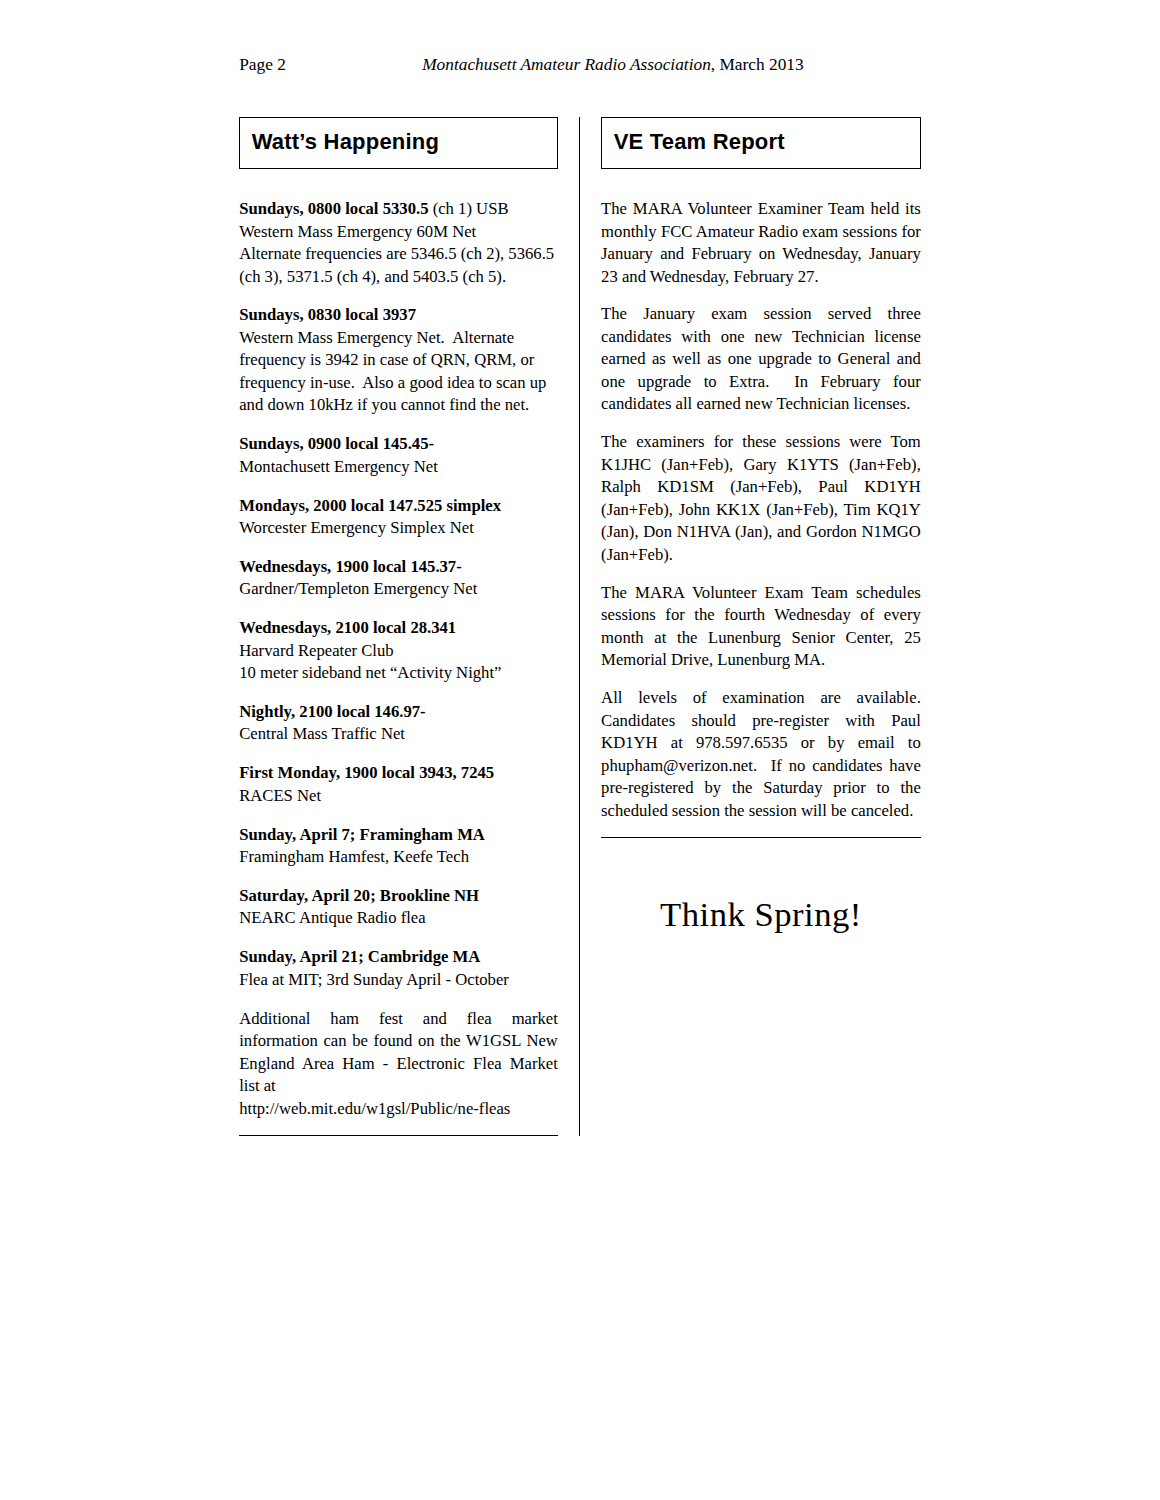Page 2
Montachusett Amateur Radio Association, March 2013
Watt’s Happening
Sundays, 0800 local 5330.5 (ch 1) USB Western Mass Emergency 60M Net Alternate frequencies are 5346.5 (ch 2), 5366.5 (ch 3), 5371.5 (ch 4), and 5403.5 (ch 5).
Sundays, 0830 local 3937 Western Mass Emergency Net. Alternate frequency is 3942 in case of QRN, QRM, or frequency in-use. Also a good idea to scan up and down 10kHz if you cannot find the net.
Sundays, 0900 local 145.45- Montachusett Emergency Net
Mondays, 2000 local 147.525 simplex Worcester Emergency Simplex Net
Wednesdays, 1900 local 145.37- Gardner/Templeton Emergency Net
Wednesdays, 2100 local 28.341 Harvard Repeater Club 10 meter sideband net “Activity Night”
Nightly, 2100 local 146.97- Central Mass Traffic Net
First Monday, 1900 local 3943, 7245 RACES Net
Sunday, April 7; Framingham MA Framingham Hamfest, Keefe Tech
Saturday, April 20; Brookline NH NEARC Antique Radio flea
Sunday, April 21; Cambridge MA Flea at MIT; 3rd Sunday April - October
Additional ham fest and flea market information can be found on the W1GSL New England Area Ham - Electronic Flea Market list at
http://web.mit.edu/w1gsl/Public/ne-fleas
VE Team Report
The MARA Volunteer Examiner Team held its monthly FCC Amateur Radio exam sessions for January and February on Wednesday, January 23 and Wednesday, February 27.
The January exam session served three candidates with one new Technician license earned as well as one upgrade to General and one upgrade to Extra. In February four candidates all earned new Technician licenses.
The examiners for these sessions were Tom K1JHC (Jan+Feb), Gary K1YTS (Jan+Feb), Ralph KD1SM (Jan+Feb), Paul KD1YH (Jan+Feb), John KK1X (Jan+Feb), Tim KQ1Y (Jan), Don N1HVA (Jan), and Gordon N1MGO (Jan+Feb).
The MARA Volunteer Exam Team sched­ules sessions for the fourth Wednesday of every month at the Lunenburg Senior Center, 25 Memorial Drive, Lunenburg MA.
All levels of examination are available. Candidates should pre-register with Paul KD1YH at 978.597.6535 or by email to phupham@verizon.net. If no candidates have pre-registered by the Saturday prior to the scheduled session the session will be canceled.
Think Spring!